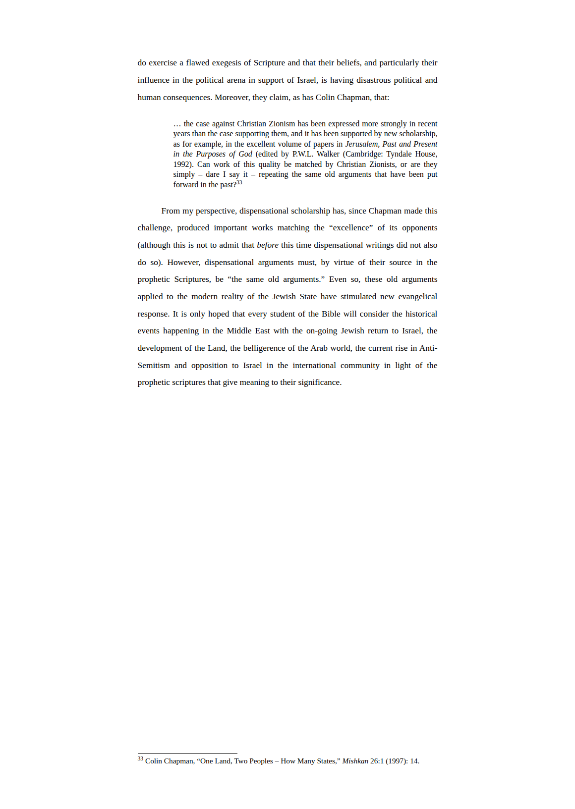do exercise a flawed exegesis of Scripture and that their beliefs, and particularly their influence in the political arena in support of Israel, is having disastrous political and human consequences. Moreover, they claim, as has Colin Chapman, that:
… the case against Christian Zionism has been expressed more strongly in recent years than the case supporting them, and it has been supported by new scholarship, as for example, in the excellent volume of papers in Jerusalem, Past and Present in the Purposes of God (edited by P.W.L. Walker (Cambridge: Tyndale House, 1992). Can work of this quality be matched by Christian Zionists, or are they simply – dare I say it – repeating the same old arguments that have been put forward in the past?33
From my perspective, dispensational scholarship has, since Chapman made this challenge, produced important works matching the “excellence” of its opponents (although this is not to admit that before this time dispensational writings did not also do so). However, dispensational arguments must, by virtue of their source in the prophetic Scriptures, be “the same old arguments.” Even so, these old arguments applied to the modern reality of the Jewish State have stimulated new evangelical response. It is only hoped that every student of the Bible will consider the historical events happening in the Middle East with the on-going Jewish return to Israel, the development of the Land, the belligerence of the Arab world, the current rise in Anti-Semitism and opposition to Israel in the international community in light of the prophetic scriptures that give meaning to their significance.
33 Colin Chapman, “One Land, Two Peoples – How Many States,” Mishkan 26:1 (1997): 14.